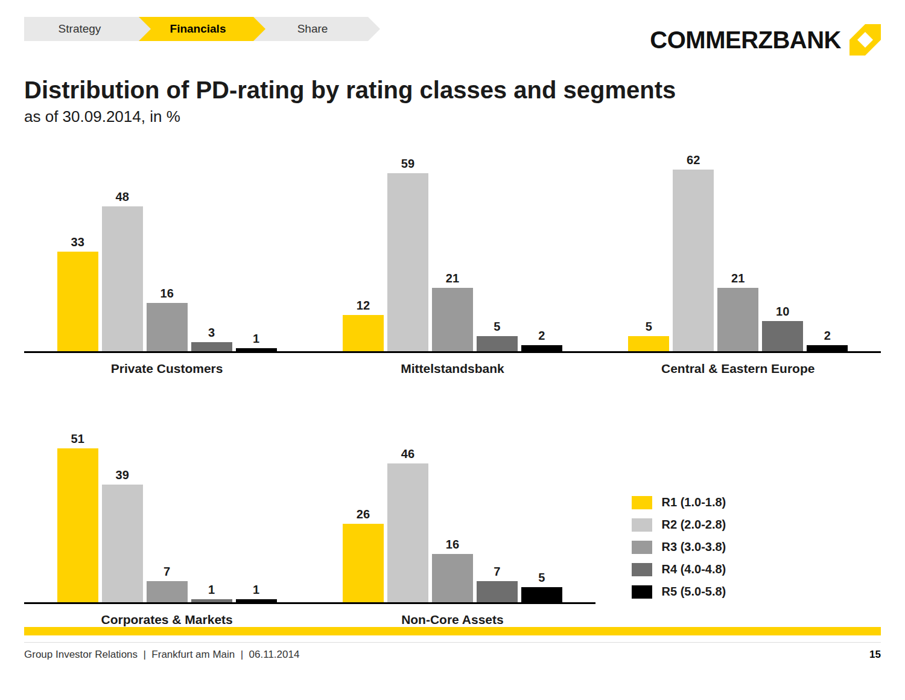Strategy
Financials
Share
COMMERZBANK
Distribution of PD-rating by rating classes and segments
as of 30.09.2014, in %
33
48
16
3
1
Private Customers
12
59
21
5
2
Mittelstandsbank
5
62
21
10
2
Central & Eastern Europe
51
39
7
1
1
Corporates & Markets
26
46
16
7
5
Non-Core Assets
R1 (1.0-1.8)
R2 (2.0-2.8)
R3 (3.0-3.8)
R4 (4.0-4.8)
R5 (5.0-5.8)
Group Investor Relations | Frankfurt am Main | 06.11.2014 15